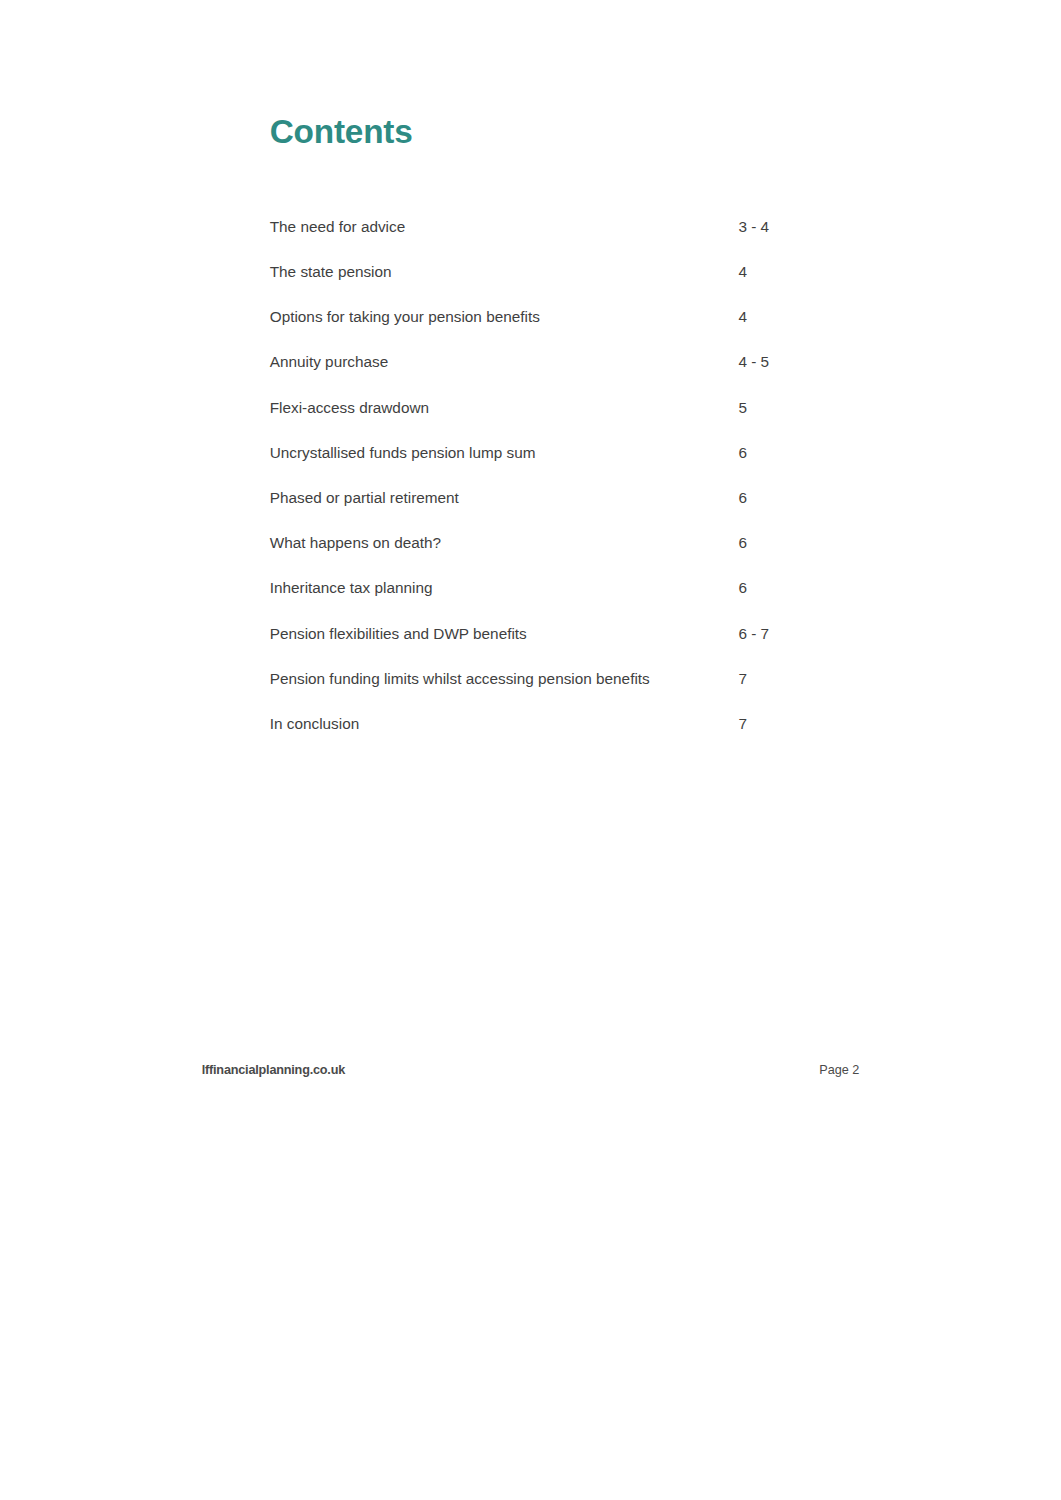Contents
| The need for advice | 3 - 4 |
| The state pension | 4 |
| Options for taking your pension benefits | 4 |
| Annuity purchase | 4 - 5 |
| Flexi-access drawdown | 5 |
| Uncrystallised funds pension lump sum | 6 |
| Phased or partial retirement | 6 |
| What happens on death? | 6 |
| Inheritance tax planning | 6 |
| Pension flexibilities and DWP benefits | 6 - 7 |
| Pension funding limits whilst accessing pension benefits | 7 |
| In conclusion | 7 |
lffinancialplanning.co.uk Page 2